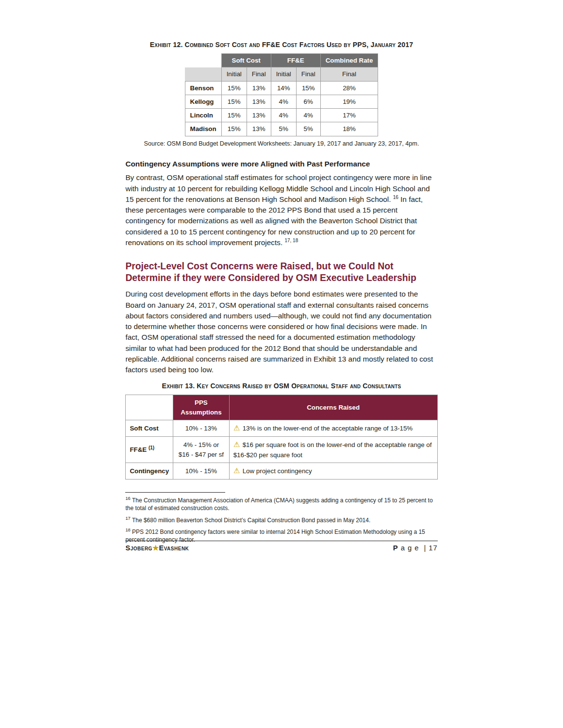Exhibit 12. Combined Soft Cost and FF&E Cost Factors Used by PPS, January 2017
| | Soft Cost | FF&E | Combined Rate |
| --- | --- | --- | --- |
| | Initial | Final | Initial | Final | Final |
| Benson | 15% | 13% | 14% | 15% | 28% |
| Kellogg | 15% | 13% | 4% | 6% | 19% |
| Lincoln | 15% | 13% | 4% | 4% | 17% |
| Madison | 15% | 13% | 5% | 5% | 18% |
Source: OSM Bond Budget Development Worksheets: January 19, 2017 and January 23, 2017, 4pm.
Contingency Assumptions were more Aligned with Past Performance
By contrast, OSM operational staff estimates for school project contingency were more in line with industry at 10 percent for rebuilding Kellogg Middle School and Lincoln High School and 15 percent for the renovations at Benson High School and Madison High School. 16 In fact, these percentages were comparable to the 2012 PPS Bond that used a 15 percent contingency for modernizations as well as aligned with the Beaverton School District that considered a 10 to 15 percent contingency for new construction and up to 20 percent for renovations on its school improvement projects. 17, 18
Project-Level Cost Concerns were Raised, but we Could Not Determine if they were Considered by OSM Executive Leadership
During cost development efforts in the days before bond estimates were presented to the Board on January 24, 2017, OSM operational staff and external consultants raised concerns about factors considered and numbers used—although, we could not find any documentation to determine whether those concerns were considered or how final decisions were made. In fact, OSM operational staff stressed the need for a documented estimation methodology similar to what had been produced for the 2012 Bond that should be understandable and replicable. Additional concerns raised are summarized in Exhibit 13 and mostly related to cost factors used being too low.
Exhibit 13. Key Concerns Raised by OSM Operational Staff and Consultants
| | PPS Assumptions | Concerns Raised |
| --- | --- | --- |
| Soft Cost | 10% - 13% | ⚠ 13% is on the lower-end of the acceptable range of 13-15% |
| FF&E (1) | 4% - 15% or $16 - $47 per sf | ⚠ $16 per square foot is on the lower-end of the acceptable range of $16-$20 per square foot |
| Contingency | 10% - 15% | ⚠ Low project contingency |
16 The Construction Management Association of America (CMAA) suggests adding a contingency of 15 to 25 percent to the total of estimated construction costs.
17 The $680 million Beaverton School District’s Capital Construction Bond passed in May 2014.
18 PPS 2012 Bond contingency factors were similar to internal 2014 High School Estimation Methodology using a 15 percent contingency factor.
Sjoberg★Evashenk
P a g e | 17